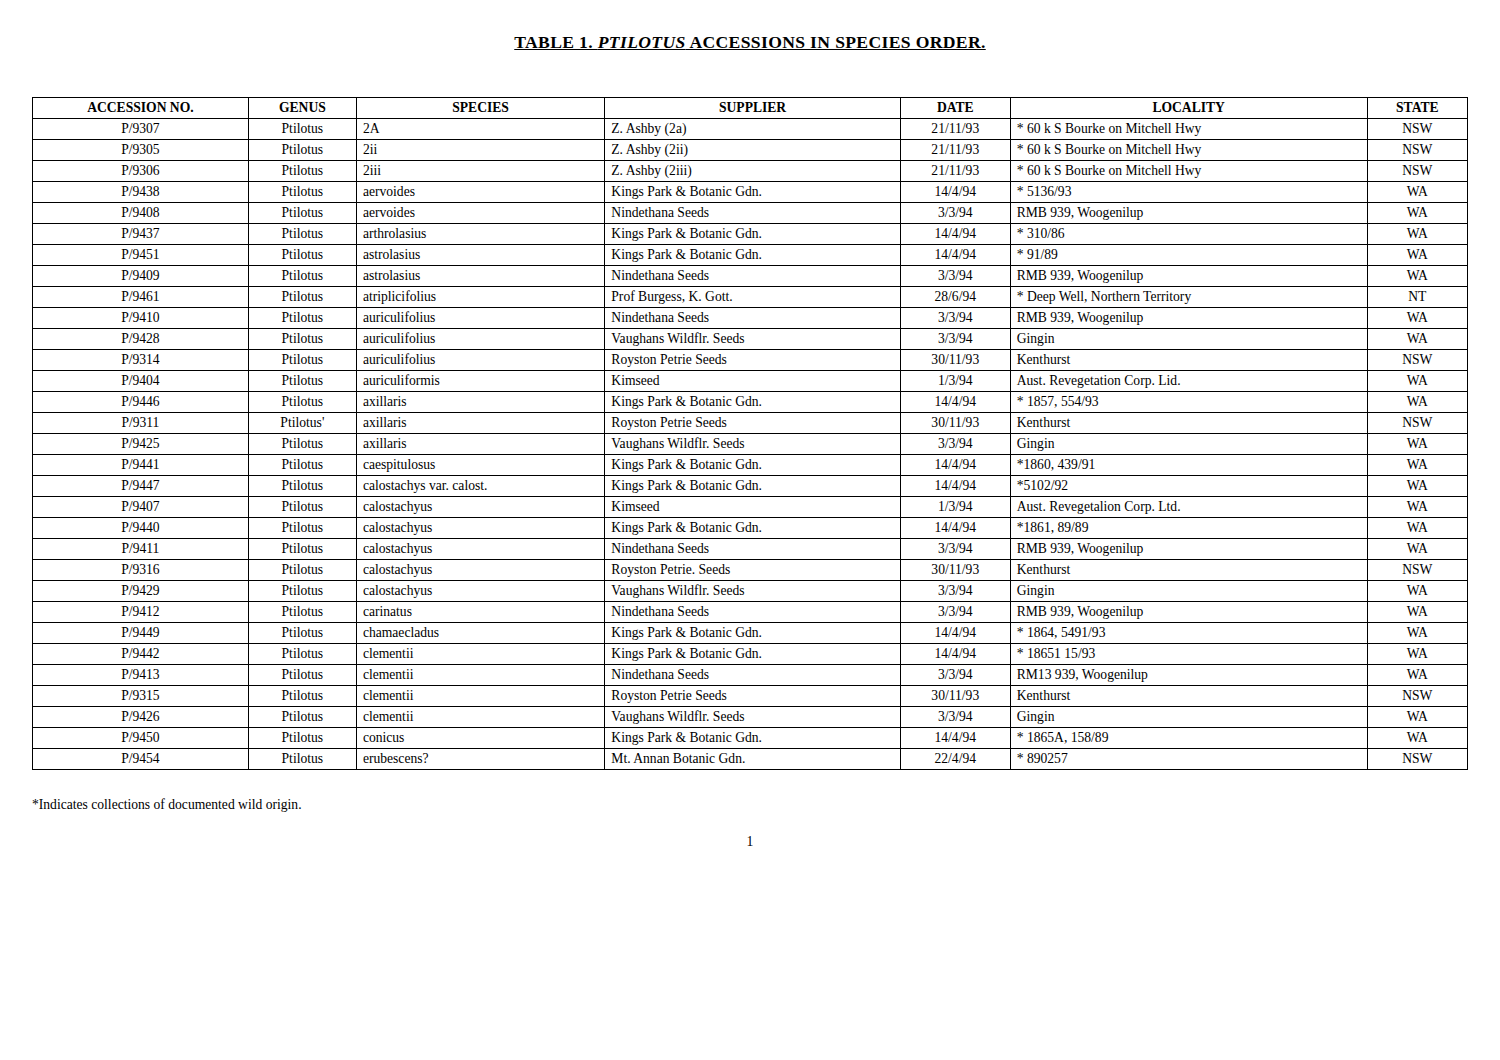TABLE 1. PTILOTUS ACCESSIONS IN SPECIES ORDER.
Ptilotus accessions in species order
| Accession No. | Genus | Species | Supplier | Date | Locality | State |
| --- | --- | --- | --- | --- | --- | --- |
| P/9307 | Ptilotus | 2A | Z. Ashby (2a) | 21/11/93 | * 60 k S Bourke on Mitchell Hwy | NSW |
| P/9305 | Ptilotus | 2ii | Z. Ashby (2ii) | 21/11/93 | * 60 k S Bourke on Mitchell Hwy | NSW |
| P/9306 | Ptilotus | 2iii | Z. Ashby (2iii) | 21/11/93 | * 60 k S Bourke on Mitchell Hwy | NSW |
| P/9438 | Ptilotus | aervoides | Kings Park & Botanic Gdn. | 14/4/94 | * 5136/93 | WA |
| P/9408 | Ptilotus | aervoides | Nindethana Seeds | 3/3/94 | RMB 939, Woogenilup | WA |
| P/9437 | Ptilotus | arthrolasius | Kings Park & Botanic Gdn. | 14/4/94 | * 310/86 | WA |
| P/9451 | Ptilotus | astrolasius | Kings Park & Botanic Gdn. | 14/4/94 | * 91/89 | WA |
| P/9409 | Ptilotus | astrolasius | Nindethana Seeds | 3/3/94 | RMB 939, Woogenilup | WA |
| P/9461 | Ptilotus | atriplicifolius | Prof Burgess, K. Gott. | 28/6/94 | * Deep Well, Northern Territory | NT |
| P/9410 | Ptilotus | auriculifolius | Nindethana Seeds | 3/3/94 | RMB 939, Woogenilup | WA |
| P/9428 | Ptilotus | auriculifolius | Vaughans Wildflr. Seeds | 3/3/94 | Gingin | WA |
| P/9314 | Ptilotus | auriculifolius | Royston Petrie Seeds | 30/11/93 | Kenthurst | NSW |
| P/9404 | Ptilotus | auriculiformis | Kimseed | 1/3/94 | Aust. Revegetation Corp. Lid. | WA |
| P/9446 | Ptilotus | axillaris | Kings Park & Botanic Gdn. | 14/4/94 | * 1857, 554/93 | WA |
| P/9311 | Ptilotus' | axillaris | Royston Petrie Seeds | 30/11/93 | Kenthurst | NSW |
| P/9425 | Ptilotus | axillaris | Vaughans Wildflr. Seeds | 3/3/94 | Gingin | WA |
| P/9441 | Ptilotus | caespitulosus | Kings Park & Botanic Gdn. | 14/4/94 | *1860, 439/91 | WA |
| P/9447 | Ptilotus | calostachys var. calost. | Kings Park & Botanic Gdn. | 14/4/94 | *5102/92 | WA |
| P/9407 | Ptilotus | calostachyus | Kimseed | 1/3/94 | Aust. Revegetalion Corp. Ltd. | WA |
| P/9440 | Ptilotus | calostachyus | Kings Park & Botanic Gdn. | 14/4/94 | *1861, 89/89 | WA |
| P/9411 | Ptilotus | calostachyus | Nindethana Seeds | 3/3/94 | RMB 939, Woogenilup | WA |
| P/9316 | Ptilotus | calostachyus | Royston Petrie. Seeds | 30/11/93 | Kenthurst | NSW |
| P/9429 | Ptilotus | calostachyus | Vaughans Wildflr. Seeds | 3/3/94 | Gingin | WA |
| P/9412 | Ptilotus | carinatus | Nindethana Seeds | 3/3/94 | RMB 939, Woogenilup | WA |
| P/9449 | Ptilotus | chamaecladus | Kings Park & Botanic Gdn. | 14/4/94 | * 1864, 5491/93 | WA |
| P/9442 | Ptilotus | clementii | Kings Park & Botanic Gdn. | 14/4/94 | * 18651 15/93 | WA |
| P/9413 | Ptilotus | clementii | Nindethana Seeds | 3/3/94 | RM13 939, Woogenilup | WA |
| P/9315 | Ptilotus | clementii | Royston Petrie Seeds | 30/11/93 | Kenthurst | NSW |
| P/9426 | Ptilotus | clementii | Vaughans Wildflr. Seeds | 3/3/94 | Gingin | WA |
| P/9450 | Ptilotus | conicus | Kings Park & Botanic Gdn. | 14/4/94 | * 1865A, 158/89 | WA |
| P/9454 | Ptilotus | erubescens? | Mt. Annan Botanic Gdn. | 22/4/94 | * 890257 | NSW |
*Indicates collections of documented wild origin.
1